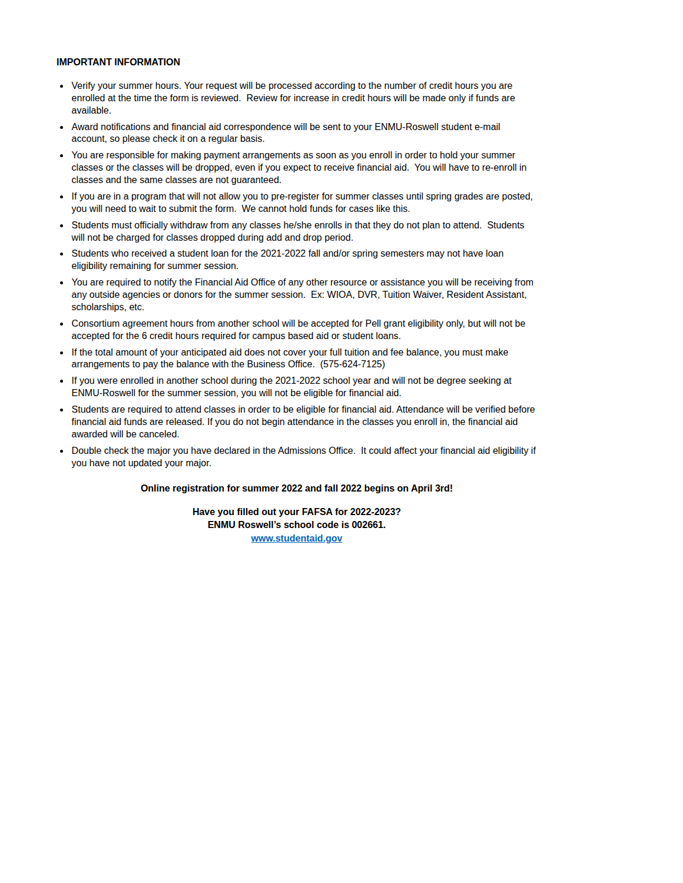IMPORTANT INFORMATION
Verify your summer hours. Your request will be processed according to the number of credit hours you are enrolled at the time the form is reviewed. Review for increase in credit hours will be made only if funds are available.
Award notifications and financial aid correspondence will be sent to your ENMU-Roswell student e-mail account, so please check it on a regular basis.
You are responsible for making payment arrangements as soon as you enroll in order to hold your summer classes or the classes will be dropped, even if you expect to receive financial aid. You will have to re-enroll in classes and the same classes are not guaranteed.
If you are in a program that will not allow you to pre-register for summer classes until spring grades are posted, you will need to wait to submit the form. We cannot hold funds for cases like this.
Students must officially withdraw from any classes he/she enrolls in that they do not plan to attend. Students will not be charged for classes dropped during add and drop period.
Students who received a student loan for the 2021-2022 fall and/or spring semesters may not have loan eligibility remaining for summer session.
You are required to notify the Financial Aid Office of any other resource or assistance you will be receiving from any outside agencies or donors for the summer session. Ex: WIOA, DVR, Tuition Waiver, Resident Assistant, scholarships, etc.
Consortium agreement hours from another school will be accepted for Pell grant eligibility only, but will not be accepted for the 6 credit hours required for campus based aid or student loans.
If the total amount of your anticipated aid does not cover your full tuition and fee balance, you must make arrangements to pay the balance with the Business Office. (575-624-7125)
If you were enrolled in another school during the 2021-2022 school year and will not be degree seeking at ENMU-Roswell for the summer session, you will not be eligible for financial aid.
Students are required to attend classes in order to be eligible for financial aid. Attendance will be verified before financial aid funds are released. If you do not begin attendance in the classes you enroll in, the financial aid awarded will be canceled.
Double check the major you have declared in the Admissions Office. It could affect your financial aid eligibility if you have not updated your major.
Online registration for summer 2022 and fall 2022 begins on April 3rd!
Have you filled out your FAFSA for 2022-2023?
ENMU Roswell’s school code is 002661.
www.studentaid.gov